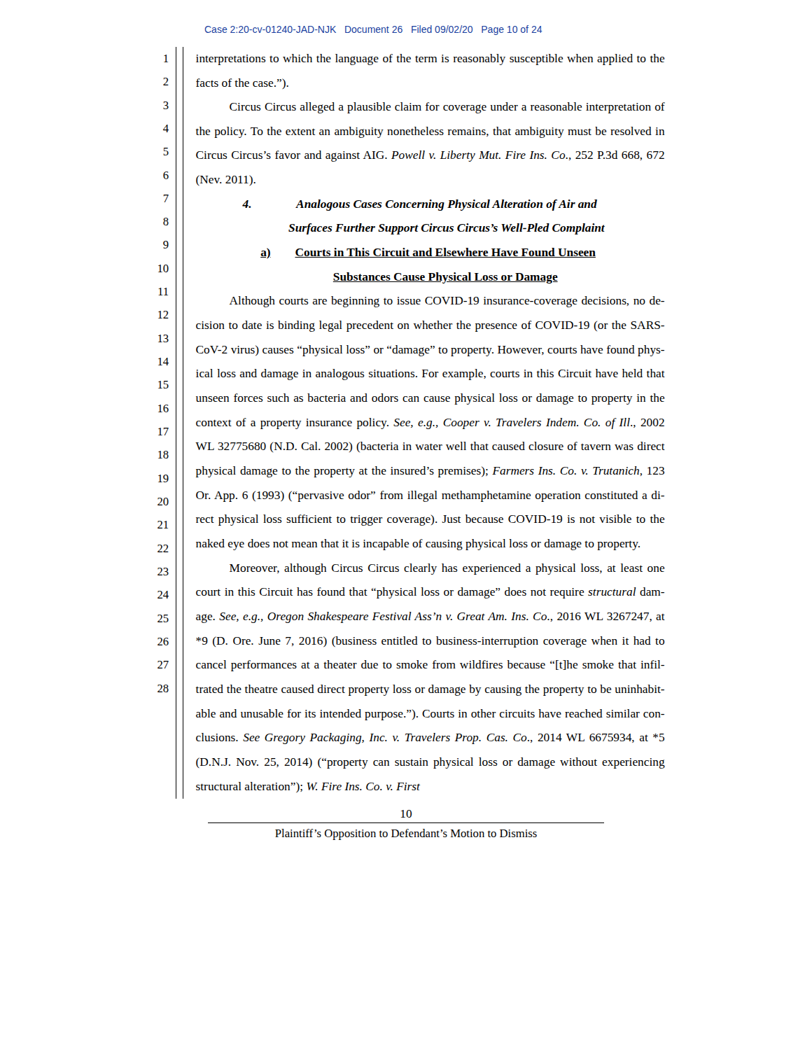Case 2:20-cv-01240-JAD-NJK Document 26 Filed 09/02/20 Page 10 of 24
1
2
3
4
5
6
7
8
9
10
11
12
13
14
15
16
17
18
19
20
21
22
23
24
25
26
27
28
interpretations to which the language of the term is reasonably susceptible when applied to the facts of the case.”).
Circus Circus alleged a plausible claim for coverage under a reasonable interpretation of the policy. To the extent an ambiguity nonetheless remains, that ambiguity must be resolved in Circus Circus’s favor and against AIG. Powell v. Liberty Mut. Fire Ins. Co., 252 P.3d 668, 672 (Nev. 2011).
4. Analogous Cases Concerning Physical Alteration of Air and Surfaces Further Support Circus Circus’s Well-Pled Complaint
a) Courts in This Circuit and Elsewhere Have Found Unseen Substances Cause Physical Loss or Damage
Although courts are beginning to issue COVID-19 insurance-coverage decisions, no decision to date is binding legal precedent on whether the presence of COVID-19 (or the SARS-CoV-2 virus) causes “physical loss” or “damage” to property. However, courts have found physical loss and damage in analogous situations. For example, courts in this Circuit have held that unseen forces such as bacteria and odors can cause physical loss or damage to property in the context of a property insurance policy. See, e.g., Cooper v. Travelers Indem. Co. of Ill., 2002 WL 32775680 (N.D. Cal. 2002) (bacteria in water well that caused closure of tavern was direct physical damage to the property at the insured’s premises); Farmers Ins. Co. v. Trutanich, 123 Or. App. 6 (1993) (“pervasive odor” from illegal methamphetamine operation constituted a direct physical loss sufficient to trigger coverage). Just because COVID-19 is not visible to the naked eye does not mean that it is incapable of causing physical loss or damage to property.
Moreover, although Circus Circus clearly has experienced a physical loss, at least one court in this Circuit has found that “physical loss or damage” does not require structural damage. See, e.g., Oregon Shakespeare Festival Ass’n v. Great Am. Ins. Co., 2016 WL 3267247, at *9 (D. Ore. June 7, 2016) (business entitled to business-interruption coverage when it had to cancel performances at a theater due to smoke from wildfires because “[t]he smoke that infiltrated the theatre caused direct property loss or damage by causing the property to be uninhabitable and unusable for its intended purpose.”). Courts in other circuits have reached similar conclusions. See Gregory Packaging, Inc. v. Travelers Prop. Cas. Co., 2014 WL 6675934, at *5 (D.N.J. Nov. 25, 2014) (“property can sustain physical loss or damage without experiencing structural alteration”); W. Fire Ins. Co. v. First
10
Plaintiff’s Opposition to Defendant’s Motion to Dismiss